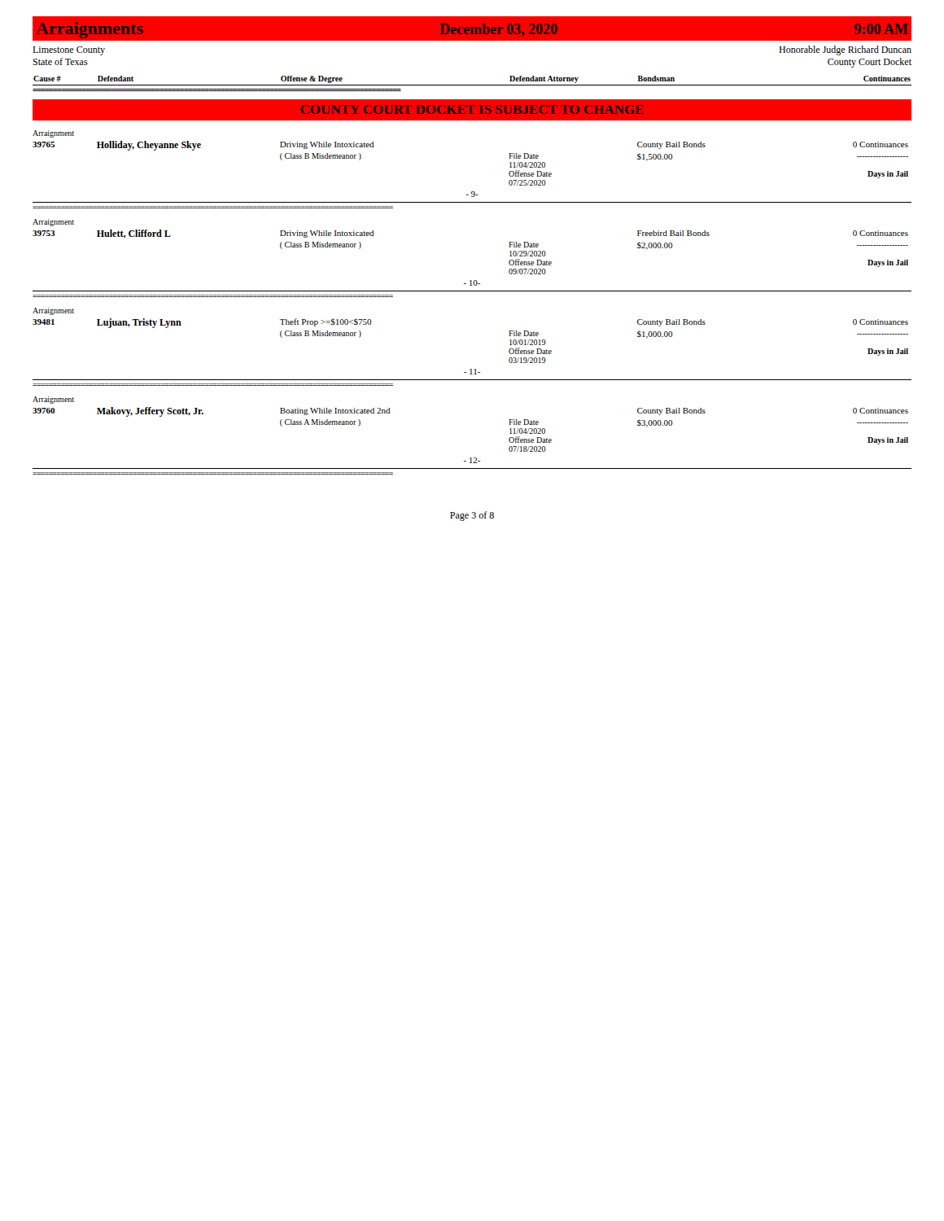Arraignments December 03, 2020 9:00 AM
Limestone County
State of Texas
Honorable Judge Richard Duncan
County Court Docket
| Cause # | Defendant | Offense & Degree | Defendant Attorney | Bondsman | Continuances |
| --- | --- | --- | --- | --- | --- |
==========================================================================================
COUNTY COURT DOCKET IS SUBJECT TO CHANGE
Arraignment
| 39765 | Holliday, Cheyanne Skye | Driving While Intoxicated | | County Bail Bonds | 0 Continuances |
| | | ( Class B Misdemeanor ) | File Date 11/04/2020 | $1,500.00 | ------------------- |
| | | | Offense Date 07/25/2020 | | Days in Jail |
- 9-
==========================================================================================
Arraignment
| 39753 | Hulett, Clifford L | Driving While Intoxicated | | Freebird Bail Bonds | 0 Continuances |
| | | ( Class B Misdemeanor ) | File Date 10/29/2020 | $2,000.00 | ------------------- |
| | | | Offense Date 09/07/2020 | | Days in Jail |
- 10-
==========================================================================================
Arraignment
| 39481 | Lujuan, Tristy Lynn | Theft Prop >=$100<$750 | | County Bail Bonds | 0 Continuances |
| | | ( Class B Misdemeanor ) | File Date 10/01/2019 | $1,000.00 | ------------------- |
| | | | Offense Date 03/19/2019 | | Days in Jail |
- 11-
==========================================================================================
Arraignment
| 39760 | Makovy, Jeffery Scott, Jr. | Boating While Intoxicated 2nd | | County Bail Bonds | 0 Continuances |
| | | ( Class A Misdemeanor ) | File Date 11/04/2020 | $3,000.00 | ------------------- |
| | | | Offense Date 07/18/2020 | | Days in Jail |
- 12-
==========================================================================================
Page 3 of 8